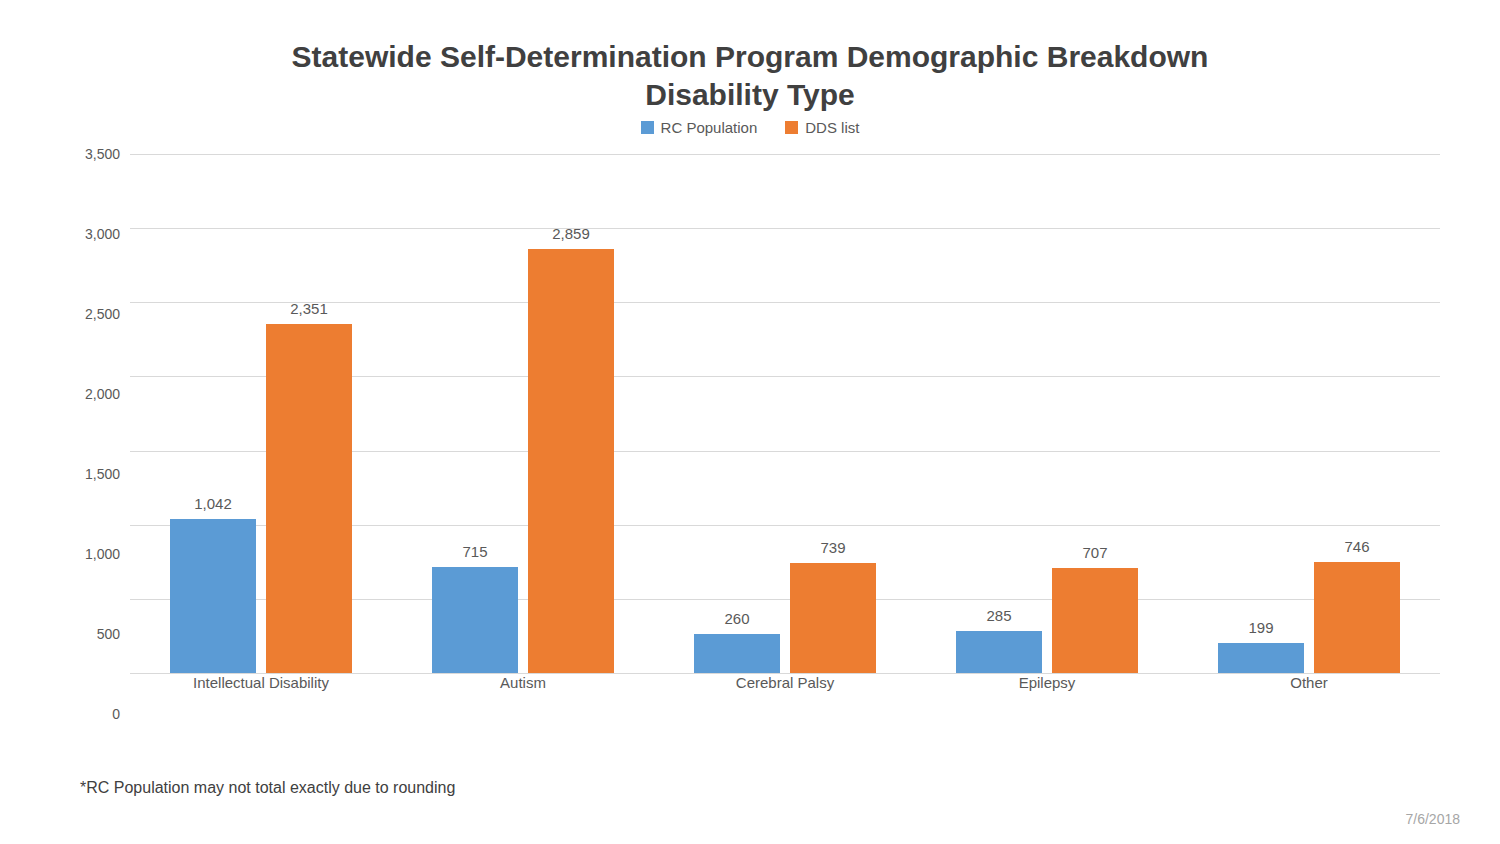Statewide Self-Determination Program Demographic Breakdown
Disability Type
RC Population DDS list
3,500
3,000
2,500
2,000
1,500
1,000
500
0
1,042
2,351
715
2,859
260
739
285
707
199
746
Intellectual Disability Autism Cerebral Palsy Epilepsy Other
*RC Population may not total exactly due to rounding
7/6/2018